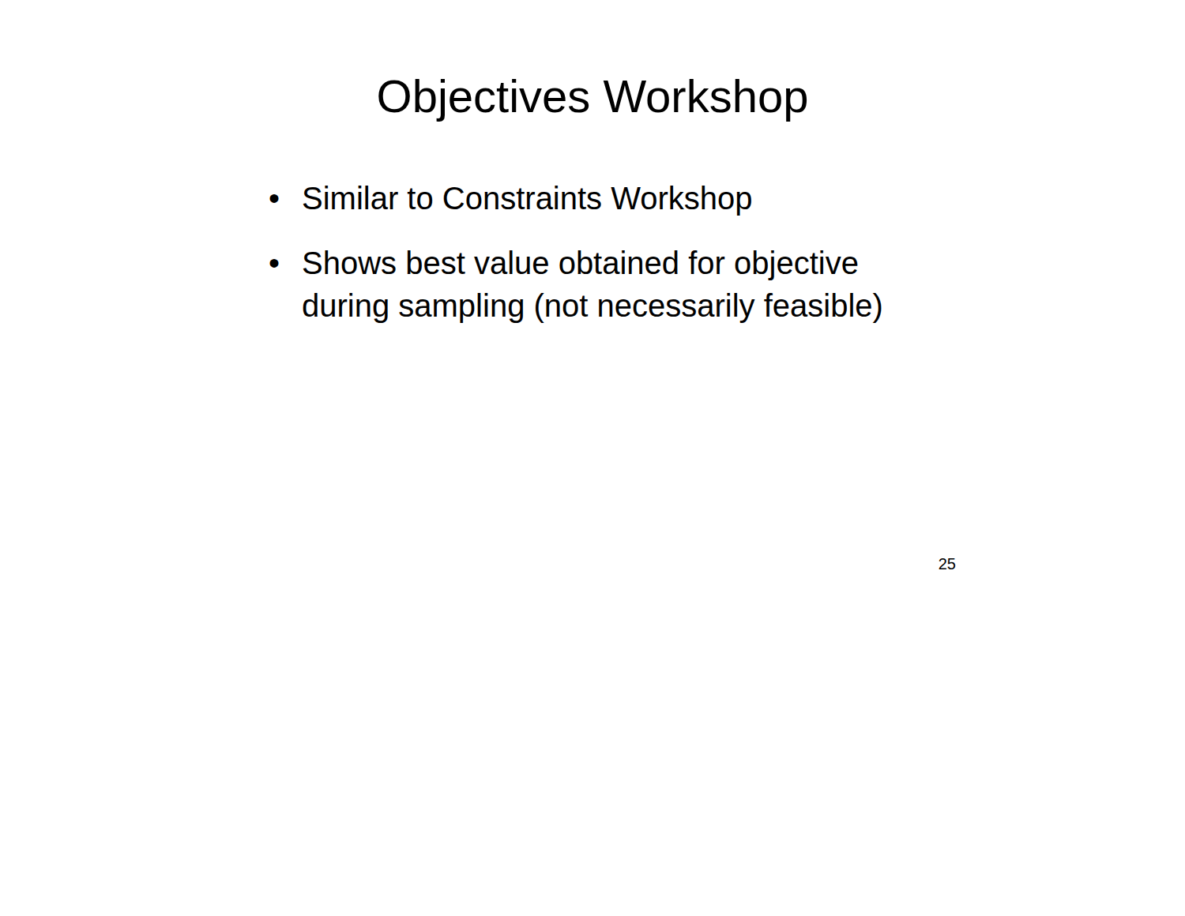Objectives Workshop
Similar to Constraints Workshop
Shows best value obtained for objective during sampling (not necessarily feasible)
25